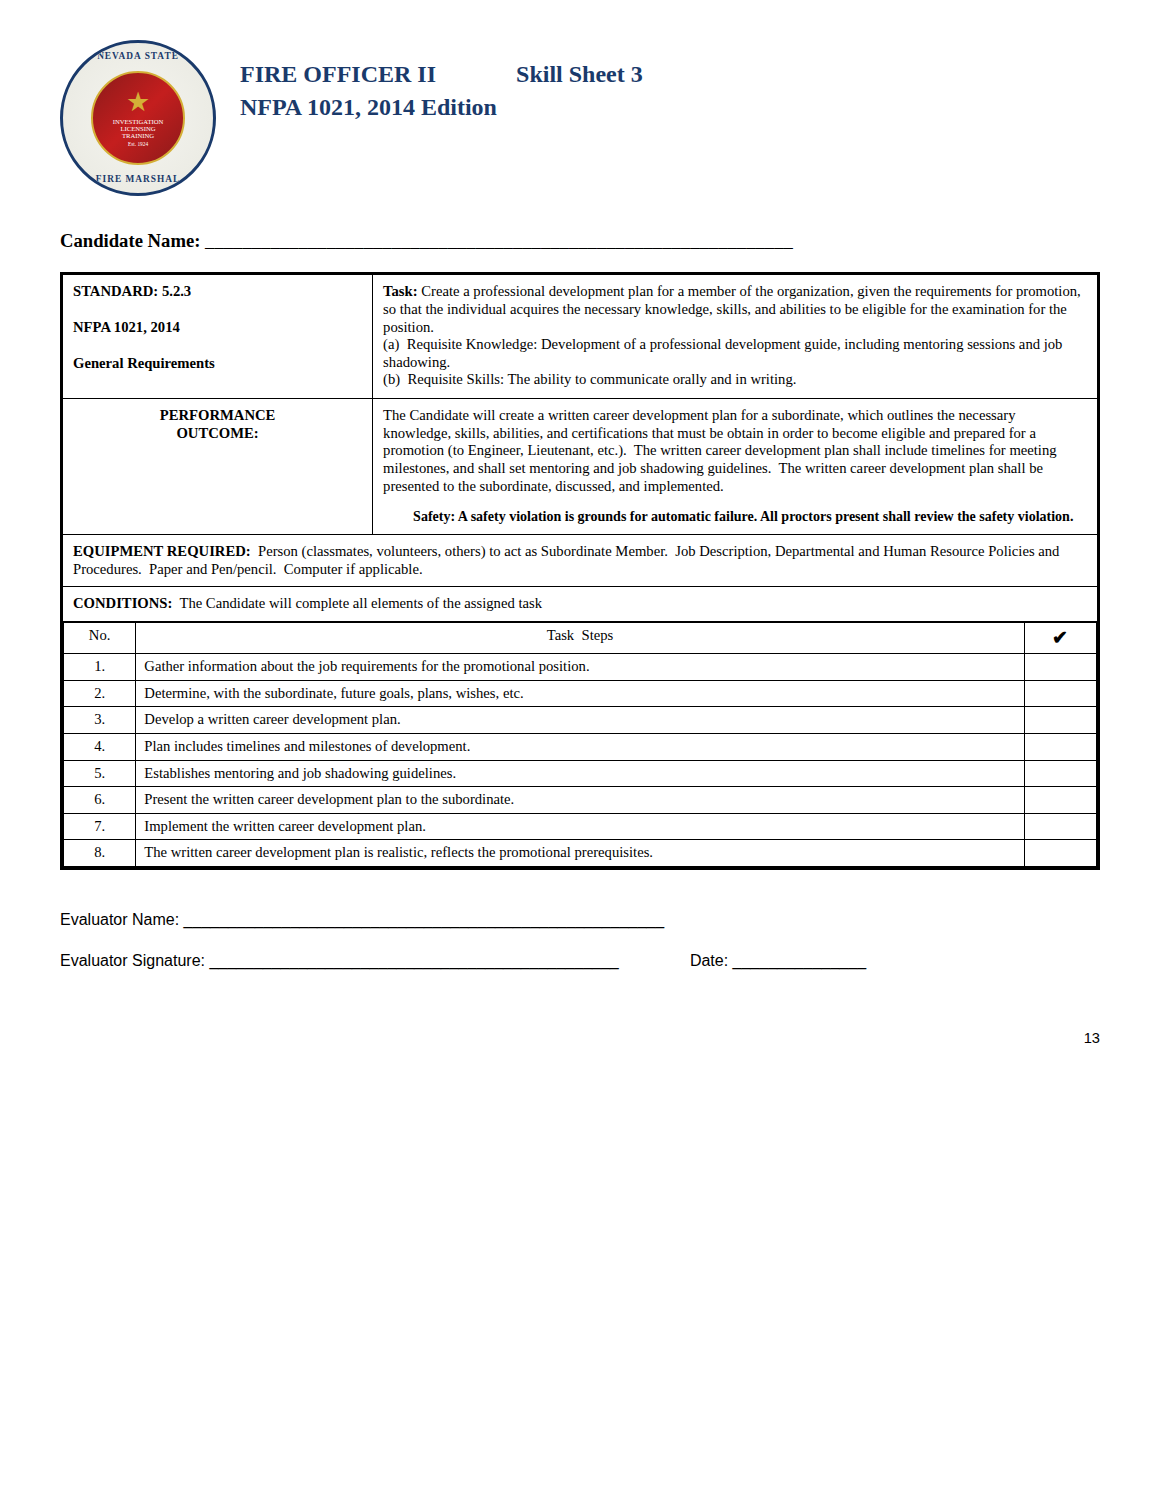NEVADA STATE
★
INVESTIGATION
LICENSING
TRAINING
Est. 1924
FIRE MARSHAL
FIRE OFFICER IISkill Sheet 3
NFPA 1021, 2014 Edition
Candidate Name: _______________________________________________________________
| STANDARD: 5.2.3 NFPA 1021, 2014 General Requirements | Task: Create a professional development plan for a member of the organization, given the requirements for promotion, so that the individual acquires the necessary knowledge, skills, and abilities to be eligible for the examination for the position. (a) Requisite Knowledge: Development of a professional development guide, including mentoring sessions and job shadowing. (b) Requisite Skills: The ability to communicate orally and in writing. |
| PERFORMANCE OUTCOME: | The Candidate will create a written career development plan for a subordinate, which outlines the necessary knowledge, skills, abilities, and certifications that must be obtain in order to become eligible and prepared for a promotion (to Engineer, Lieutenant, etc.). The written career development plan shall include timelines for meeting milestones, and shall set mentoring and job shadowing guidelines. The written career development plan shall be presented to the subordinate, discussed, and implemented. Safety: A safety violation is grounds for automatic failure. All proctors present shall review the safety violation. |
| EQUIPMENT REQUIRED: Person (classmates, volunteers, others) to act as Subordinate Member. Job Description, Departmental and Human Resource Policies and Procedures. Paper and Pen/pencil. Computer if applicable. |
| CONDITIONS: The Candidate will complete all elements of the assigned task |
| / No. / Task Steps / ✔ / / 1. / Gather information about the job requirements for the promotional position. / / / 2. / Determine, with the subordinate, future goals, plans, wishes, etc. / / / 3. / Develop a written career development plan. / / / 4. / Plan includes timelines and milestones of development. / / / 5. / Establishes mentoring and job shadowing guidelines. / / / 6. / Present the written career development plan to the subordinate. / / / 7. / Implement the written career development plan. / / / 8. / The written career development plan is realistic, reflects the promotional prerequisites. / / |
Evaluator Name: ______________________________________________________
Evaluator Signature: ______________________________________________ Date: _______________
13